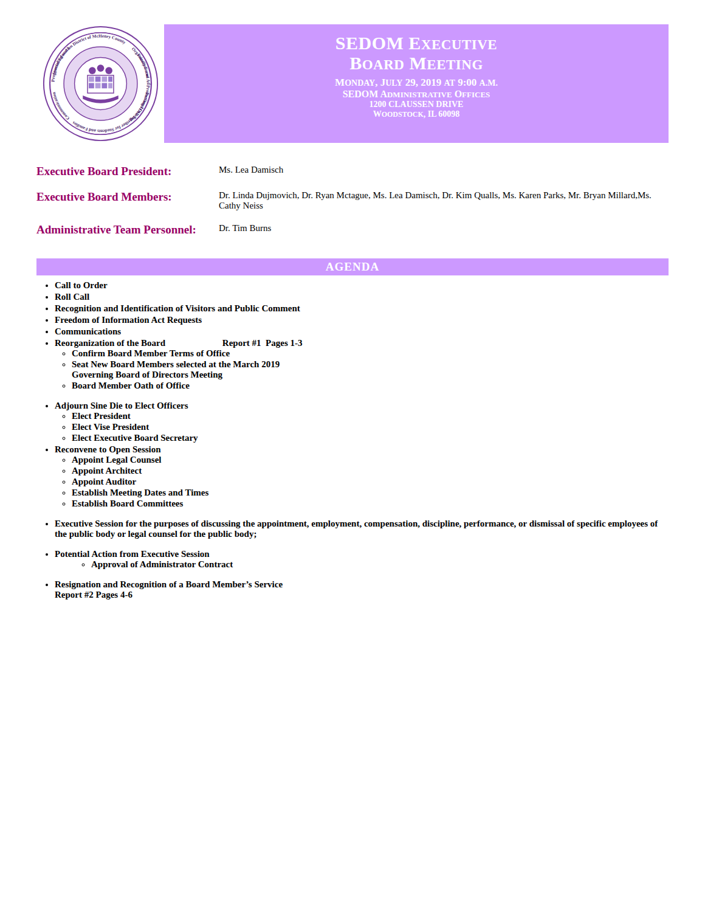Special Education District of McHenry County Organization and Administrative Services Putting It All Together for Students and Families Programming and Innovation Professional Development Communication Family Focus
SEDOM EXECUTIVE
BOARD MEETING
MONDAY, JULY 29, 2019 AT 9:00 A.M.
SEDOM ADMINISTRATIVE OFFICES
1200 CLAUSSEN DRIVE
WOODSTOCK, IL 60098
| Executive Board President: | Ms. Lea Damisch |
| Executive Board Members: | Dr. Linda Dujmovich, Dr. Ryan Mctague, Ms. Lea Damisch, Dr. Kim Qualls, Ms. Karen Parks, Mr. Bryan Millard,Ms. Cathy Neiss |
| Administrative Team Personnel: | Dr. Tim Burns |
AGENDA
Call to Order
Roll Call
Recognition and Identification of Visitors and Public Comment
Freedom of Information Act Requests
Communications
Reorganization of the Board Report #1 Pages 1-3
Confirm Board Member Terms of Office
Seat New Board Members selected at the March 2019
Governing Board of Directors Meeting
Board Member Oath of Office
Adjourn Sine Die to Elect Officers
Elect President
Elect Vise President
Elect Executive Board Secretary
Reconvene to Open Session
Appoint Legal Counsel
Appoint Architect
Appoint Auditor
Establish Meeting Dates and Times
Establish Board Committees
Executive Session for the purposes of discussing the appointment, employment, compensation, discipline, performance, or dismissal of specific employees of the public body or legal counsel for the public body;
Potential Action from Executive Session
Approval of Administrator Contract
Resignation and Recognition of a Board Member’s Service
Report #2 Pages 4-6